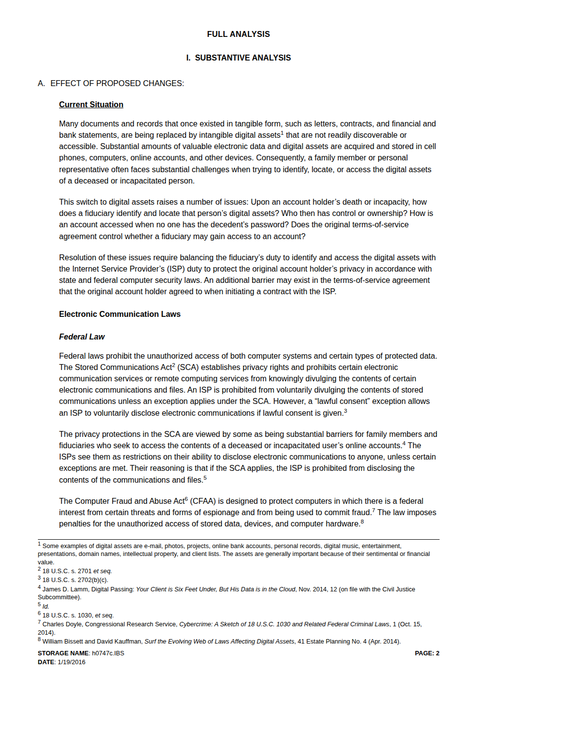FULL ANALYSIS
I. SUBSTANTIVE ANALYSIS
A. EFFECT OF PROPOSED CHANGES:
Current Situation
Many documents and records that once existed in tangible form, such as letters, contracts, and financial and bank statements, are being replaced by intangible digital assets1 that are not readily discoverable or accessible. Substantial amounts of valuable electronic data and digital assets are acquired and stored in cell phones, computers, online accounts, and other devices. Consequently, a family member or personal representative often faces substantial challenges when trying to identify, locate, or access the digital assets of a deceased or incapacitated person.
This switch to digital assets raises a number of issues: Upon an account holder’s death or incapacity, how does a fiduciary identify and locate that person’s digital assets? Who then has control or ownership? How is an account accessed when no one has the decedent’s password? Does the original terms-of-service agreement control whether a fiduciary may gain access to an account?
Resolution of these issues require balancing the fiduciary’s duty to identify and access the digital assets with the Internet Service Provider’s (ISP) duty to protect the original account holder’s privacy in accordance with state and federal computer security laws. An additional barrier may exist in the terms-of-service agreement that the original account holder agreed to when initiating a contract with the ISP.
Electronic Communication Laws
Federal Law
Federal laws prohibit the unauthorized access of both computer systems and certain types of protected data. The Stored Communications Act2 (SCA) establishes privacy rights and prohibits certain electronic communication services or remote computing services from knowingly divulging the contents of certain electronic communications and files. An ISP is prohibited from voluntarily divulging the contents of stored communications unless an exception applies under the SCA. However, a “lawful consent” exception allows an ISP to voluntarily disclose electronic communications if lawful consent is given.3
The privacy protections in the SCA are viewed by some as being substantial barriers for family members and fiduciaries who seek to access the contents of a deceased or incapacitated user’s online accounts.4 The ISPs see them as restrictions on their ability to disclose electronic communications to anyone, unless certain exceptions are met. Their reasoning is that if the SCA applies, the ISP is prohibited from disclosing the contents of the communications and files.5
The Computer Fraud and Abuse Act6 (CFAA) is designed to protect computers in which there is a federal interest from certain threats and forms of espionage and from being used to commit fraud.7 The law imposes penalties for the unauthorized access of stored data, devices, and computer hardware.8
1 Some examples of digital assets are e-mail, photos, projects, online bank accounts, personal records, digital music, entertainment, presentations, domain names, intellectual property, and client lists. The assets are generally important because of their sentimental or financial value.
2 18 U.S.C. s. 2701 et seq.
3 18 U.S.C. s. 2702(b)(c).
4 James D. Lamm, Digital Passing: Your Client is Six Feet Under, But His Data is in the Cloud, Nov. 2014, 12 (on file with the Civil Justice Subcommittee).
5 Id.
6 18 U.S.C. s. 1030, et seq.
7 Charles Doyle, Congressional Research Service, Cybercrime: A Sketch of 18 U.S.C. 1030 and Related Federal Criminal Laws, 1 (Oct. 15, 2014).
8 William Bissett and David Kauffman, Surf the Evolving Web of Laws Affecting Digital Assets, 41 Estate Planning No. 4 (Apr. 2014).
STORAGE NAME: h0747c.IBS
DATE: 1/19/2016
PAGE: 2